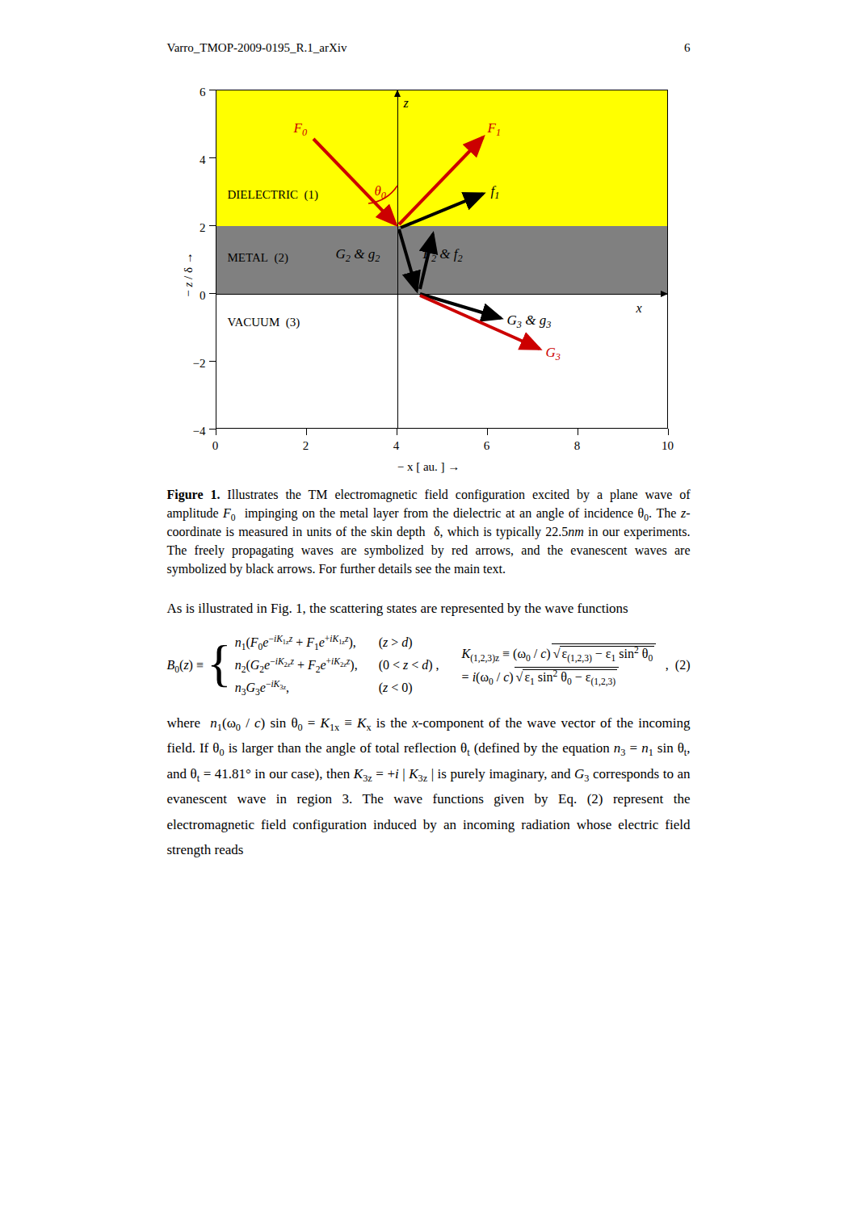Varro_TMOP-2009-0195_R.1_arXiv 6
− z / δ →
6
4
2
0
−2
−4
z
x
DIELECTRIC (1)
METAL (2)
VACUUM (3)
F0
F1
f1
G2 & g2
F2 & f2
G3 & g3
G3
θ0
0
2
4
6
8
10
− x [ au. ] →
Figure 1. Illustrates the TM electromagnetic field configuration excited by a plane wave of amplitude F0 impinging on the metal layer from the dielectric at an angle of incidence θ0. The z-coordinate is measured in units of the skin depth δ, which is typically 22.5nm in our experiments. The freely propagating waves are symbolized by red arrows, and the evanescent waves are symbolized by black arrows. For further details see the main text.
As is illustrated in Fig. 1, the scattering states are represented by the wave functions
B0(z) ≡ {
n1(F0e−iK1zz + F1e+iK1zz),
(z > d)
n2(G2e−iK2zz + F2e+iK2zz),
(0 < z < d) ,
n3G3e−iK3z,
(z < 0)
K(1,2,3)z ≡ (ω0 / c)√ε(1,2,3) − ε1 sin2 θ0
= i(ω0 / c)√ε1 sin2 θ0 − ε(1,2,3)
, (2)
where n1(ω0 / c) sin θ0 = K1x ≡ Kx is the x-component of the wave vector of the incoming field. If θ0 is larger than the angle of total reflection θt (defined by the equation n3 = n1 sin θt, and θt = 41.81° in our case), then K3z = +i | K3z | is purely imaginary, and G3 corresponds to an evanescent wave in region 3. The wave functions given by Eq. (2) represent the electromagnetic field configuration induced by an incoming radiation whose electric field strength reads